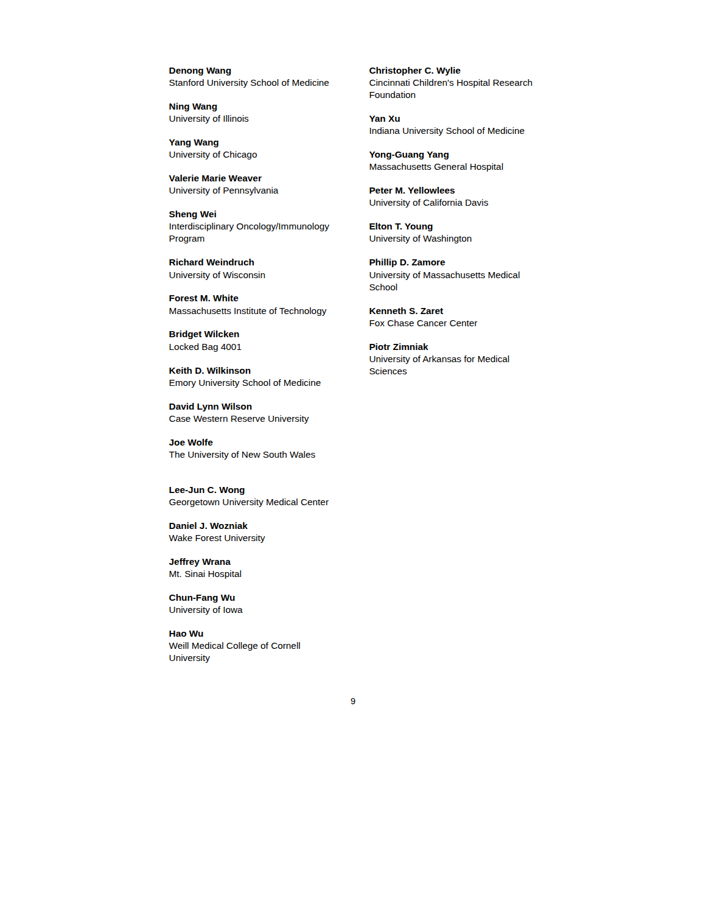Denong Wang
Stanford University School of Medicine
Ning Wang
University of Illinois
Yang Wang
University of Chicago
Valerie Marie Weaver
University of Pennsylvania
Sheng Wei
Interdisciplinary Oncology/Immunology Program
Richard Weindruch
University of Wisconsin
Forest M. White
Massachusetts Institute of Technology
Bridget Wilcken
Locked Bag 4001
Keith D. Wilkinson
Emory University School of Medicine
David Lynn Wilson
Case Western Reserve University
Joe Wolfe
The University of New South Wales
Lee-Jun C. Wong
Georgetown University Medical Center
Daniel J. Wozniak
Wake Forest University
Jeffrey Wrana
Mt. Sinai Hospital
Chun-Fang Wu
University of Iowa
Hao Wu
Weill Medical College of Cornell University
Christopher C. Wylie
Cincinnati Children's Hospital Research Foundation
Yan Xu
Indiana University School of Medicine
Yong-Guang Yang
Massachusetts General Hospital
Peter M. Yellowlees
University of California Davis
Elton T. Young
University of Washington
Phillip D. Zamore
University of Massachusetts Medical School
Kenneth S. Zaret
Fox Chase Cancer Center
Piotr Zimniak
University of Arkansas for Medical Sciences
9